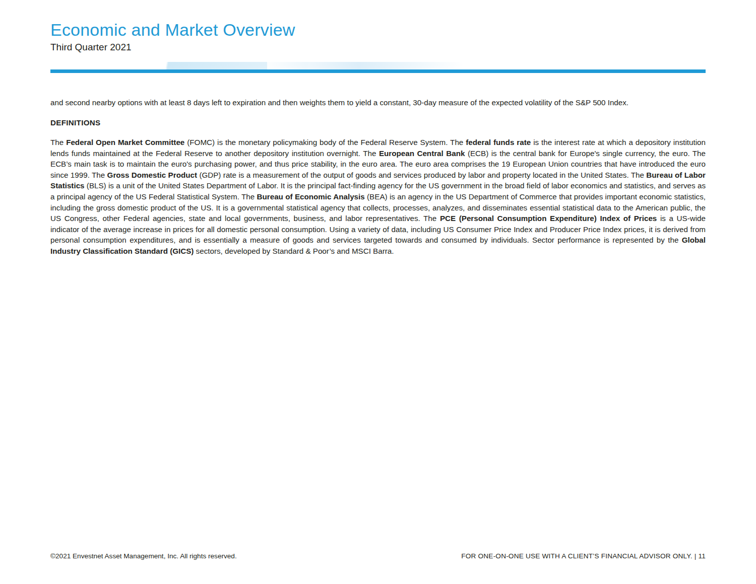Economic and Market Overview
Third Quarter 2021
and second nearby options with at least 8 days left to expiration and then weights them to yield a constant, 30-day measure of the expected volatility of the S&P 500 Index.
DEFINITIONS
The Federal Open Market Committee (FOMC) is the monetary policymaking body of the Federal Reserve System. The federal funds rate is the interest rate at which a depository institution lends funds maintained at the Federal Reserve to another depository institution overnight. The European Central Bank (ECB) is the central bank for Europe's single currency, the euro. The ECB’s main task is to maintain the euro's purchasing power, and thus price stability, in the euro area. The euro area comprises the 19 European Union countries that have introduced the euro since 1999. The Gross Domestic Product (GDP) rate is a measurement of the output of goods and services produced by labor and property located in the United States. The Bureau of Labor Statistics (BLS) is a unit of the United States Department of Labor. It is the principal fact-finding agency for the US government in the broad field of labor economics and statistics, and serves as a principal agency of the US Federal Statistical System. The Bureau of Economic Analysis (BEA) is an agency in the US Department of Commerce that provides important economic statistics, including the gross domestic product of the US. It is a governmental statistical agency that collects, processes, analyzes, and disseminates essential statistical data to the American public, the US Congress, other Federal agencies, state and local governments, business, and labor representatives. The PCE (Personal Consumption Expenditure) Index of Prices is a US-wide indicator of the average increase in prices for all domestic personal consumption. Using a variety of data, including US Consumer Price Index and Producer Price Index prices, it is derived from personal consumption expenditures, and is essentially a measure of goods and services targeted towards and consumed by individuals. Sector performance is represented by the Global Industry Classification Standard (GICS) sectors, developed by Standard & Poor’s and MSCI Barra.
©2021 Envestnet Asset Management, Inc. All rights reserved.
FOR ONE-ON-ONE USE WITH A CLIENT’S FINANCIAL ADVISOR ONLY. | 11